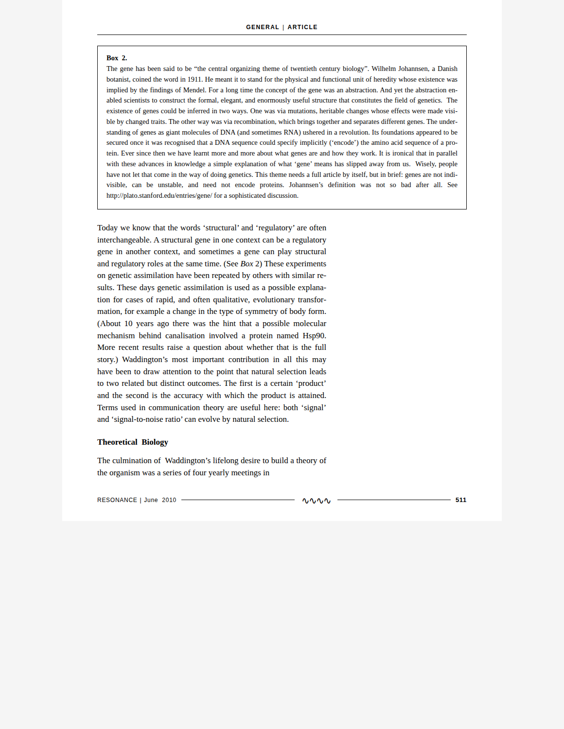GENERAL|ARTICLE
Box 2.
The gene has been said to be “the central organizing theme of twentieth century biology”. Wilhelm Johannsen, a Danish botanist, coined the word in 1911. He meant it to stand for the physical and functional unit of heredity whose existence was implied by the findings of Mendel. For a long time the concept of the gene was an abstraction. And yet the abstraction enabled scientists to construct the formal, elegant, and enormously useful structure that constitutes the field of genetics. The existence of genes could be inferred in two ways. One was via mutations, heritable changes whose effects were made visible by changed traits. The other way was via recombination, which brings together and separates different genes. The understanding of genes as giant molecules of DNA (and sometimes RNA) ushered in a revolution. Its foundations appeared to be secured once it was recognised that a DNA sequence could specify implicitly (‘encode’) the amino acid sequence of a protein. Ever since then we have learnt more and more about what genes are and how they work. It is ironical that in parallel with these advances in knowledge a simple explanation of what ‘gene’ means has slipped away from us. Wisely, people have not let that come in the way of doing genetics. This theme needs a full article by itself, but in brief: genes are not indivisible, can be unstable, and need not encode proteins. Johannsen’s definition was not so bad after all. See http://plato.stanford.edu/entries/gene/ for a sophisticated discussion.
Today we know that the words ‘structural’ and ‘regulatory’ are often interchangeable. A structural gene in one context can be a regulatory gene in another context, and sometimes a gene can play structural and regulatory roles at the same time. (See Box 2) These experiments on genetic assimilation have been repeated by others with similar results. These days genetic assimilation is used as a possible explanation for cases of rapid, and often qualitative, evolutionary transformation, for example a change in the type of symmetry of body form. (About 10 years ago there was the hint that a possible molecular mechanism behind canalisation involved a protein named Hsp90. More recent results raise a question about whether that is the full story.) Waddington’s most important contribution in all this may have been to draw attention to the point that natural selection leads to two related but distinct outcomes. The first is a certain ‘product’ and the second is the accuracy with which the product is attained. Terms used in communication theory are useful here: both ‘signal’ and ‘signal-to-noise ratio’ can evolve by natural selection.
Theoretical Biology
The culmination of Waddington’s lifelong desire to build a theory of the organism was a series of four yearly meetings in
RESONANCE|June 2010 ∿∿∿∿ 511